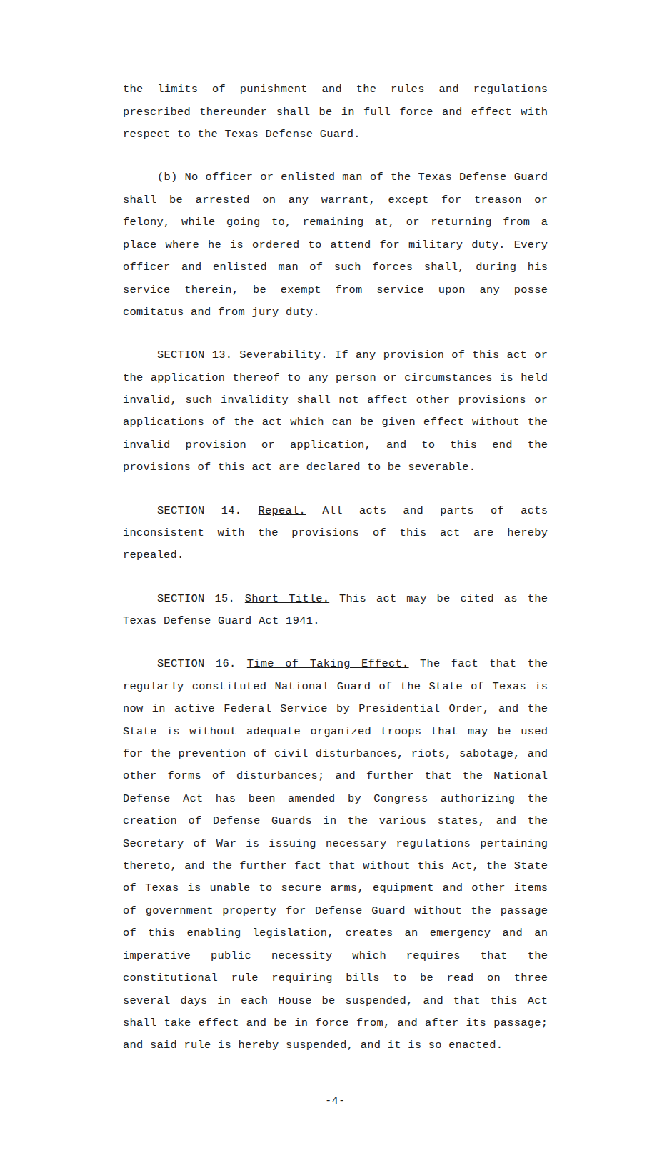the limits of punishment and the rules and regulations prescribed thereunder shall be in full force and effect with respect to the Texas Defense Guard.
(b) No officer or enlisted man of the Texas Defense Guard shall be arrested on any warrant, except for treason or felony, while going to, remaining at, or returning from a place where he is ordered to attend for military duty. Every officer and enlisted man of such forces shall, during his service therein, be exempt from service upon any posse comitatus and from jury duty.
SECTION 13. Severability. If any provision of this act or the application thereof to any person or circumstances is held invalid, such invalidity shall not affect other provisions or applications of the act which can be given effect without the invalid provision or application, and to this end the provisions of this act are declared to be severable.
SECTION 14. Repeal. All acts and parts of acts inconsistent with the provisions of this act are hereby repealed.
SECTION 15. Short Title. This act may be cited as the Texas Defense Guard Act 1941.
SECTION 16. Time of Taking Effect. The fact that the regularly constituted National Guard of the State of Texas is now in active Federal Service by Presidential Order, and the State is without adequate organized troops that may be used for the prevention of civil disturbances, riots, sabotage, and other forms of disturbances; and further that the National Defense Act has been amended by Congress authorizing the creation of Defense Guards in the various states, and the Secretary of War is issuing necessary regulations pertaining thereto, and the further fact that without this Act, the State of Texas is unable to secure arms, equipment and other items of government property for Defense Guard without the passage of this enabling legislation, creates an emergency and an imperative public necessity which requires that the constitutional rule requiring bills to be read on three several days in each House be suspended, and that this Act shall take effect and be in force from, and after its passage; and said rule is hereby suspended, and it is so enacted.
-4-